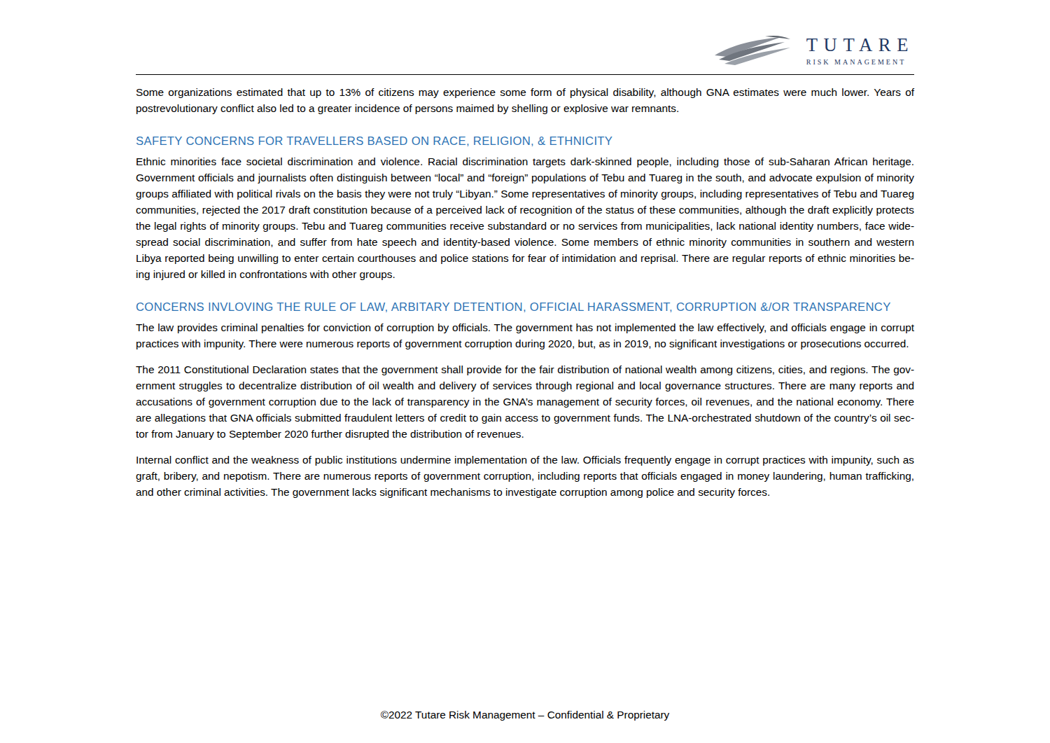TUTARE
RISK MANAGEMENT
Some organizations estimated that up to 13% of citizens may experience some form of physical disability, although GNA estimates were much lower. Years of postrevolutionary conflict also led to a greater incidence of persons maimed by shelling or explosive war remnants.
Safety concerns for travellers based on race, religion, & ethnicity
Ethnic minorities face societal discrimination and violence. Racial discrimination targets dark-skinned people, including those of sub-Saharan African heritage. Government officials and journalists often distinguish between “local” and “foreign” populations of Tebu and Tuareg in the south, and advocate expulsion of minority groups affiliated with political rivals on the basis they were not truly “Libyan.” Some representatives of minority groups, including representatives of Tebu and Tuareg communities, rejected the 2017 draft constitution because of a perceived lack of recognition of the status of these communities, although the draft explicitly protects the legal rights of minority groups. Tebu and Tuareg communities receive substandard or no services from municipalities, lack national identity numbers, face widespread social discrimination, and suffer from hate speech and identity-based violence. Some members of ethnic minority communities in southern and western Libya reported being unwilling to enter certain courthouses and police stations for fear of intimidation and reprisal. There are regular reports of ethnic minorities being injured or killed in confrontations with other groups.
Concerns invloving the rule of law, arbitary detention, official harassment, corruption &/or transparency
The law provides criminal penalties for conviction of corruption by officials. The government has not implemented the law effectively, and officials engage in corrupt practices with impunity. There were numerous reports of government corruption during 2020, but, as in 2019, no significant investigations or prosecutions occurred.
The 2011 Constitutional Declaration states that the government shall provide for the fair distribution of national wealth among citizens, cities, and regions. The government struggles to decentralize distribution of oil wealth and delivery of services through regional and local governance structures. There are many reports and accusations of government corruption due to the lack of transparency in the GNA’s management of security forces, oil revenues, and the national economy. There are allegations that GNA officials submitted fraudulent letters of credit to gain access to government funds. The LNA-orchestrated shutdown of the country’s oil sector from January to September 2020 further disrupted the distribution of revenues.
Internal conflict and the weakness of public institutions undermine implementation of the law. Officials frequently engage in corrupt practices with impunity, such as graft, bribery, and nepotism. There are numerous reports of government corruption, including reports that officials engaged in money laundering, human trafficking, and other criminal activities. The government lacks significant mechanisms to investigate corruption among police and security forces.
©2022 Tutare Risk Management – Confidential & Proprietary